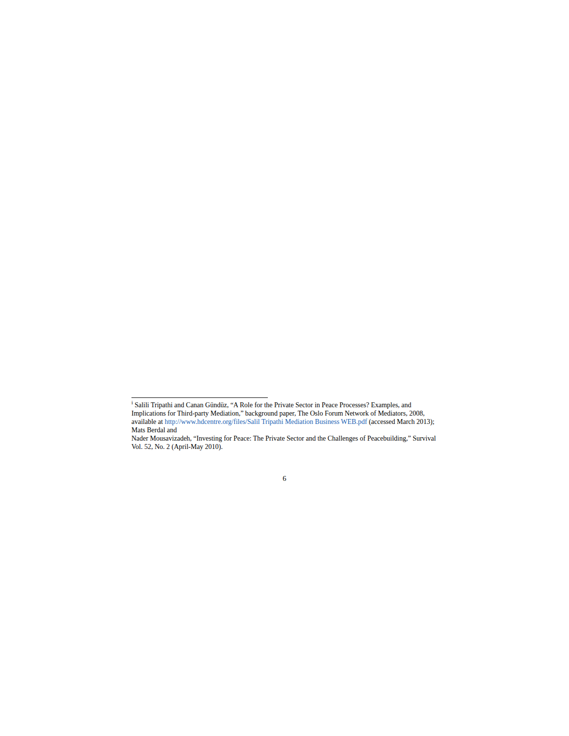i Salili Tripathi and Canan Gündüz, “A Role for the Private Sector in Peace Processes? Examples, and Implications for Third-party Mediation,” background paper, The Oslo Forum Network of Mediators, 2008, available at http://www.hdcentre.org/files/Salil Tripathi Mediation Business WEB.pdf (accessed March 2013); Mats Berdal and
Nader Mousavizadeh, “Investing for Peace: The Private Sector and the Challenges of Peacebuilding,” Survival Vol. 52, No. 2 (April-May 2010).
6